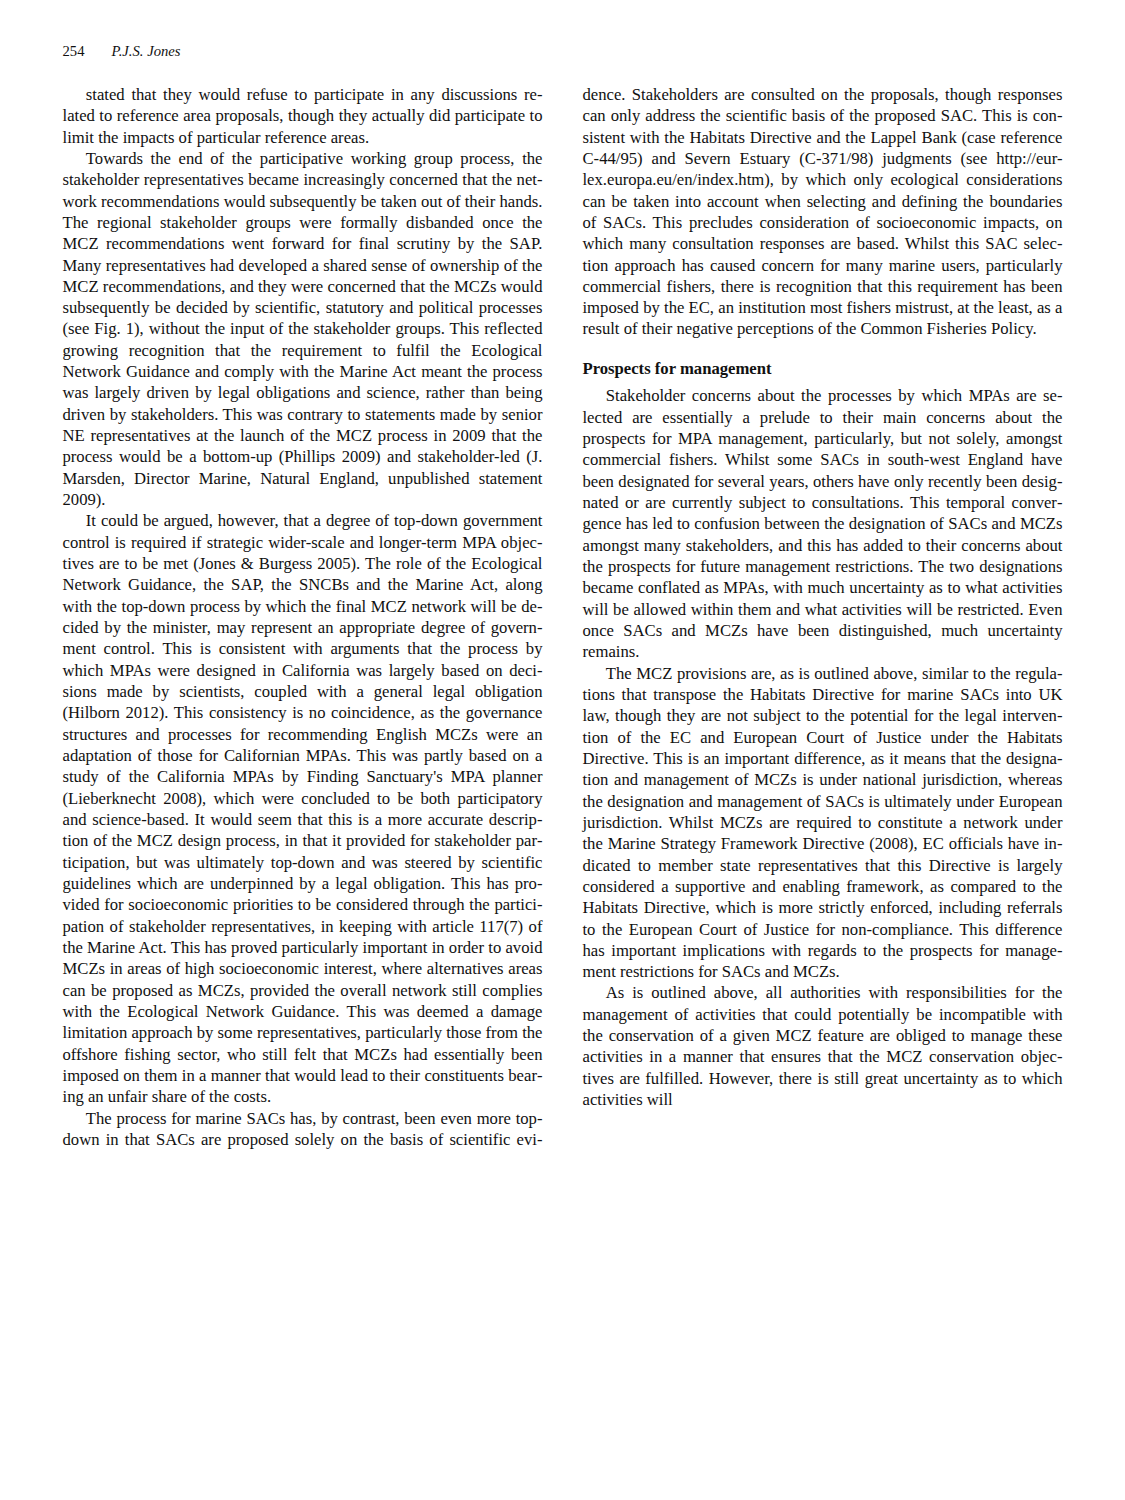254 P.J.S. Jones
stated that they would refuse to participate in any discussions related to reference area proposals, though they actually did participate to limit the impacts of particular reference areas.
Towards the end of the participative working group process, the stakeholder representatives became increasingly concerned that the network recommendations would subsequently be taken out of their hands. The regional stakeholder groups were formally disbanded once the MCZ recommendations went forward for final scrutiny by the SAP. Many representatives had developed a shared sense of ownership of the MCZ recommendations, and they were concerned that the MCZs would subsequently be decided by scientific, statutory and political processes (see Fig. 1), without the input of the stakeholder groups. This reflected growing recognition that the requirement to fulfil the Ecological Network Guidance and comply with the Marine Act meant the process was largely driven by legal obligations and science, rather than being driven by stakeholders. This was contrary to statements made by senior NE representatives at the launch of the MCZ process in 2009 that the process would be a bottom-up (Phillips 2009) and stakeholder-led (J. Marsden, Director Marine, Natural England, unpublished statement 2009).
It could be argued, however, that a degree of top-down government control is required if strategic wider-scale and longer-term MPA objectives are to be met (Jones & Burgess 2005). The role of the Ecological Network Guidance, the SAP, the SNCBs and the Marine Act, along with the top-down process by which the final MCZ network will be decided by the minister, may represent an appropriate degree of government control. This is consistent with arguments that the process by which MPAs were designed in California was largely based on decisions made by scientists, coupled with a general legal obligation (Hilborn 2012). This consistency is no coincidence, as the governance structures and processes for recommending English MCZs were an adaptation of those for Californian MPAs. This was partly based on a study of the California MPAs by Finding Sanctuary's MPA planner (Lieberknecht 2008), which were concluded to be both participatory and science-based. It would seem that this is a more accurate description of the MCZ design process, in that it provided for stakeholder participation, but was ultimately top-down and was steered by scientific guidelines which are underpinned by a legal obligation. This has provided for socioeconomic priorities to be considered through the participation of stakeholder representatives, in keeping with article 117(7) of the Marine Act. This has proved particularly important in order to avoid MCZs in areas of high socioeconomic interest, where alternatives areas can be proposed as MCZs, provided the overall network still complies with the Ecological Network Guidance. This was deemed a damage limitation approach by some representatives, particularly those from the offshore fishing sector, who still felt that MCZs had essentially been imposed on them in a manner that would lead to their constituents bearing an unfair share of the costs.
The process for marine SACs has, by contrast, been even more top-down in that SACs are proposed solely on the basis of scientific evidence. Stakeholders are consulted on the proposals, though responses can only address the scientific basis of the proposed SAC. This is consistent with the Habitats Directive and the Lappel Bank (case reference C-44/95) and Severn Estuary (C-371/98) judgments (see http://eur-lex.europa.eu/en/index.htm), by which only ecological considerations can be taken into account when selecting and defining the boundaries of SACs. This precludes consideration of socioeconomic impacts, on which many consultation responses are based. Whilst this SAC selection approach has caused concern for many marine users, particularly commercial fishers, there is recognition that this requirement has been imposed by the EC, an institution most fishers mistrust, at the least, as a result of their negative perceptions of the Common Fisheries Policy.
Prospects for management
Stakeholder concerns about the processes by which MPAs are selected are essentially a prelude to their main concerns about the prospects for MPA management, particularly, but not solely, amongst commercial fishers. Whilst some SACs in south-west England have been designated for several years, others have only recently been designated or are currently subject to consultations. This temporal convergence has led to confusion between the designation of SACs and MCZs amongst many stakeholders, and this has added to their concerns about the prospects for future management restrictions. The two designations became conflated as MPAs, with much uncertainty as to what activities will be allowed within them and what activities will be restricted. Even once SACs and MCZs have been distinguished, much uncertainty remains.
The MCZ provisions are, as is outlined above, similar to the regulations that transpose the Habitats Directive for marine SACs into UK law, though they are not subject to the potential for the legal intervention of the EC and European Court of Justice under the Habitats Directive. This is an important difference, as it means that the designation and management of MCZs is under national jurisdiction, whereas the designation and management of SACs is ultimately under European jurisdiction. Whilst MCZs are required to constitute a network under the Marine Strategy Framework Directive (2008), EC officials have indicated to member state representatives that this Directive is largely considered a supportive and enabling framework, as compared to the Habitats Directive, which is more strictly enforced, including referrals to the European Court of Justice for non-compliance. This difference has important implications with regards to the prospects for management restrictions for SACs and MCZs.
As is outlined above, all authorities with responsibilities for the management of activities that could potentially be incompatible with the conservation of a given MCZ feature are obliged to manage these activities in a manner that ensures that the MCZ conservation objectives are fulfilled. However, there is still great uncertainty as to which activities will